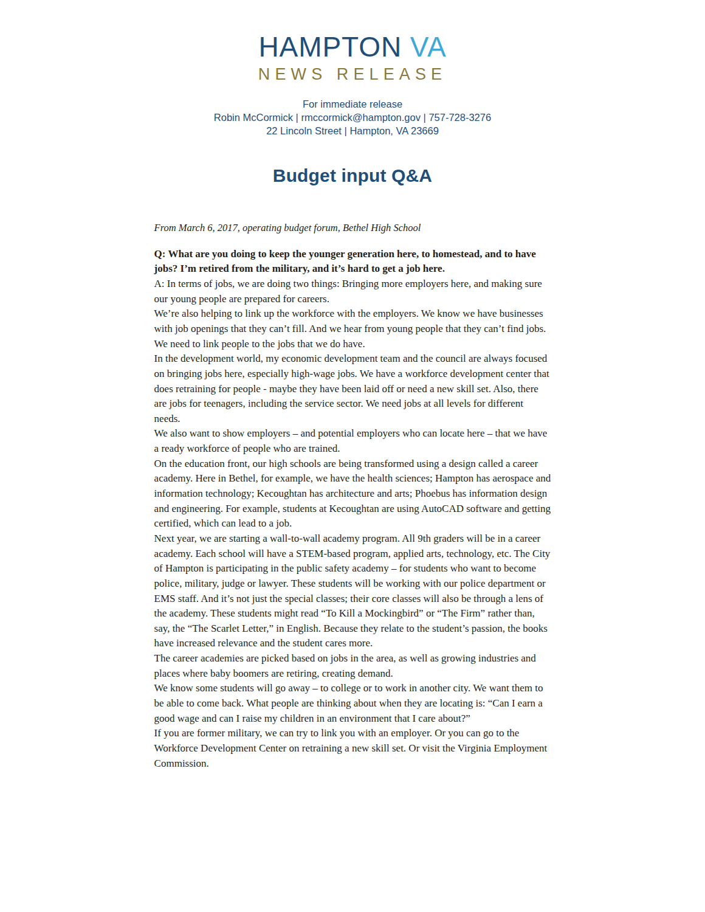HAMPTON VA
NEWS RELEASE
For immediate release
Robin McCormick | rmccormick@hampton.gov | 757-728-3276
22 Lincoln Street | Hampton, VA 23669
Budget input Q&A
From March 6, 2017, operating budget forum, Bethel High School
Q: What are you doing to keep the younger generation here, to homestead, and to have jobs? I’m retired from the military, and it’s hard to get a job here.
A: In terms of jobs, we are doing two things: Bringing more employers here, and making sure our young people are prepared for careers.
We’re also helping to link up the workforce with the employers. We know we have businesses with job openings that they can’t fill. And we hear from young people that they can’t find jobs. We need to link people to the jobs that we do have.
In the development world, my economic development team and the council are always focused on bringing jobs here, especially high-wage jobs. We have a workforce development center that does retraining for people - maybe they have been laid off or need a new skill set. Also, there are jobs for teenagers, including the service sector. We need jobs at all levels for different needs.
We also want to show employers – and potential employers who can locate here – that we have a ready workforce of people who are trained.
On the education front, our high schools are being transformed using a design called a career academy. Here in Bethel, for example, we have the health sciences; Hampton has aerospace and information technology; Kecoughtan has architecture and arts; Phoebus has information design and engineering. For example, students at Kecoughtan are using AutoCAD software and getting certified, which can lead to a job.
Next year, we are starting a wall-to-wall academy program. All 9th graders will be in a career academy. Each school will have a STEM-based program, applied arts, technology, etc. The City of Hampton is participating in the public safety academy – for students who want to become police, military, judge or lawyer. These students will be working with our police department or EMS staff. And it’s not just the special classes; their core classes will also be through a lens of the academy. These students might read “To Kill a Mockingbird” or “The Firm” rather than, say, the “The Scarlet Letter,” in English. Because they relate to the student’s passion, the books have increased relevance and the student cares more.
The career academies are picked based on jobs in the area, as well as growing industries and places where baby boomers are retiring, creating demand.
We know some students will go away – to college or to work in another city. We want them to be able to come back. What people are thinking about when they are locating is: “Can I earn a good wage and can I raise my children in an environment that I care about?”
If you are former military, we can try to link you with an employer. Or you can go to the Workforce Development Center on retraining a new skill set. Or visit the Virginia Employment Commission.